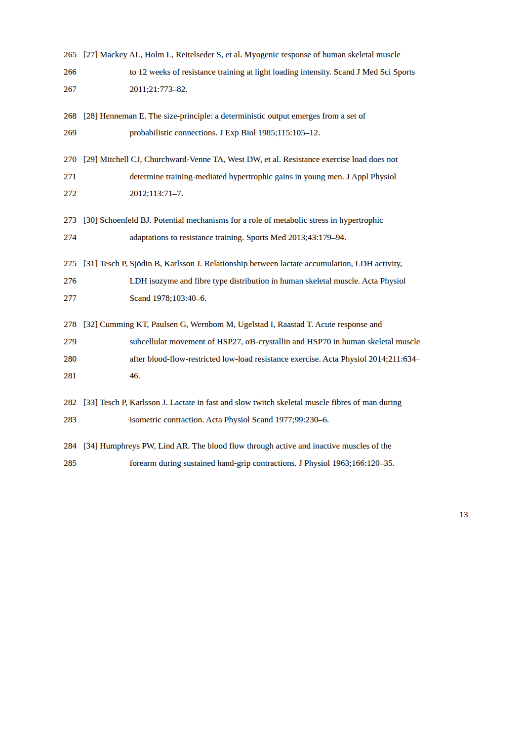265 [27] Mackey AL, Holm L, Reitelseder S, et al. Myogenic response of human skeletal muscle 266 to 12 weeks of resistance training at light loading intensity. Scand J Med Sci Sports 2672011;21:773–82.
268 [28] Henneman E. The size-principle: a deterministic output emerges from a set of 269 probabilistic connections. J Exp Biol 1985;115:105–12.
270 [29] Mitchell CJ, Churchward-Venne TA, West DW, et al. Resistance exercise load does not 271 determine training-mediated hypertrophic gains in young men. J Appl Physiol 2722012;113:71–7.
273 [30] Schoenfeld BJ. Potential mechanisms for a role of metabolic stress in hypertrophic 274 adaptations to resistance training. Sports Med 2013;43:179–94.
275 [31] Tesch P, Sjödin B, Karlsson J. Relationship between lactate accumulation, LDH activity, 276 LDH isozyme and fibre type distribution in human skeletal muscle. Acta Physiol 277 Scand 1978;103:40–6.
278 [32] Cumming KT, Paulsen G, Wernbom M, Ugelstad I, Raastad T. Acute response and 279 subcellular movement of HSP27, αB-crystallin and HSP70 in human skeletal muscle 280 after blood-flow-restricted low-load resistance exercise. Acta Physiol 2014;211:634– 28146.
282 [33] Tesch P, Karlsson J. Lactate in fast and slow twitch skeletal muscle fibres of man during 283 isometric contraction. Acta Physiol Scand 1977;99:230–6.
284 [34] Humphreys PW, Lind AR. The blood flow through active and inactive muscles of the 285 forearm during sustained hand-grip contractions. J Physiol 1963;166:120–35.
13